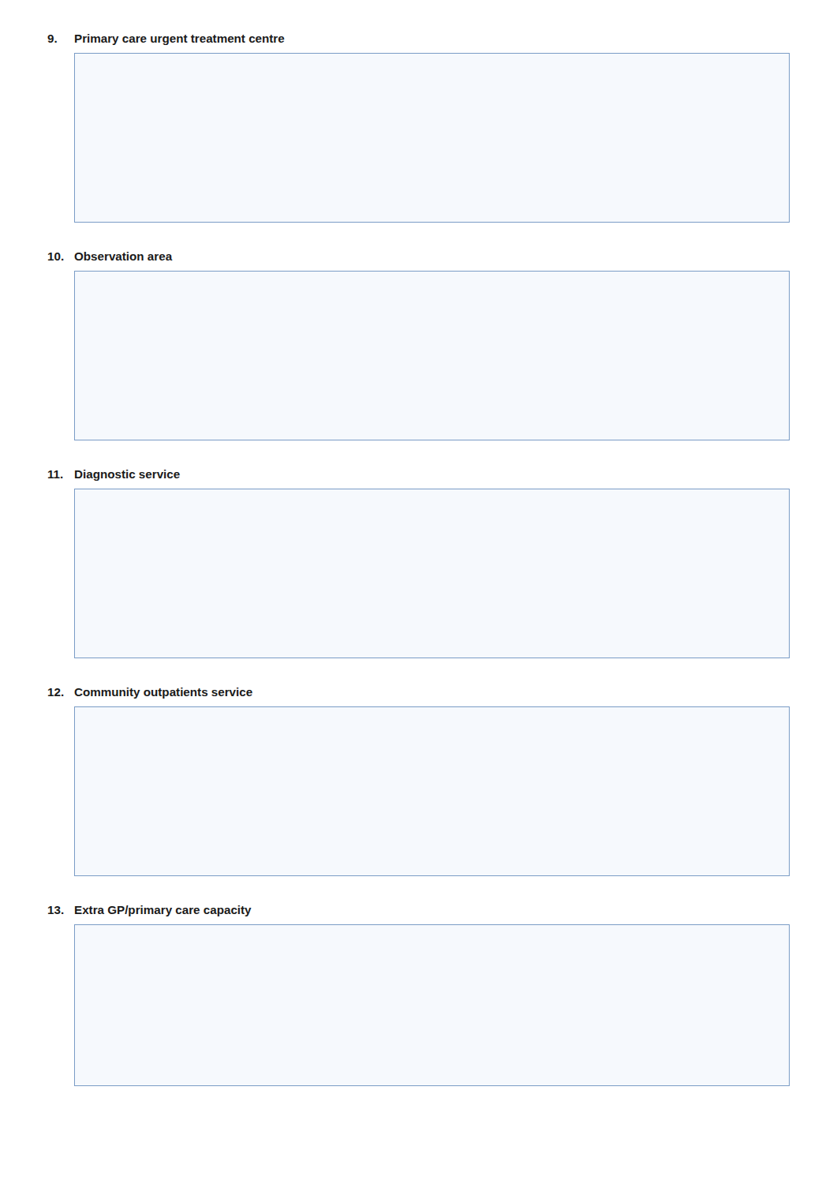Primary care urgent treatment centre
Observation area
Diagnostic service
Community outpatients service
Extra GP/primary care capacity